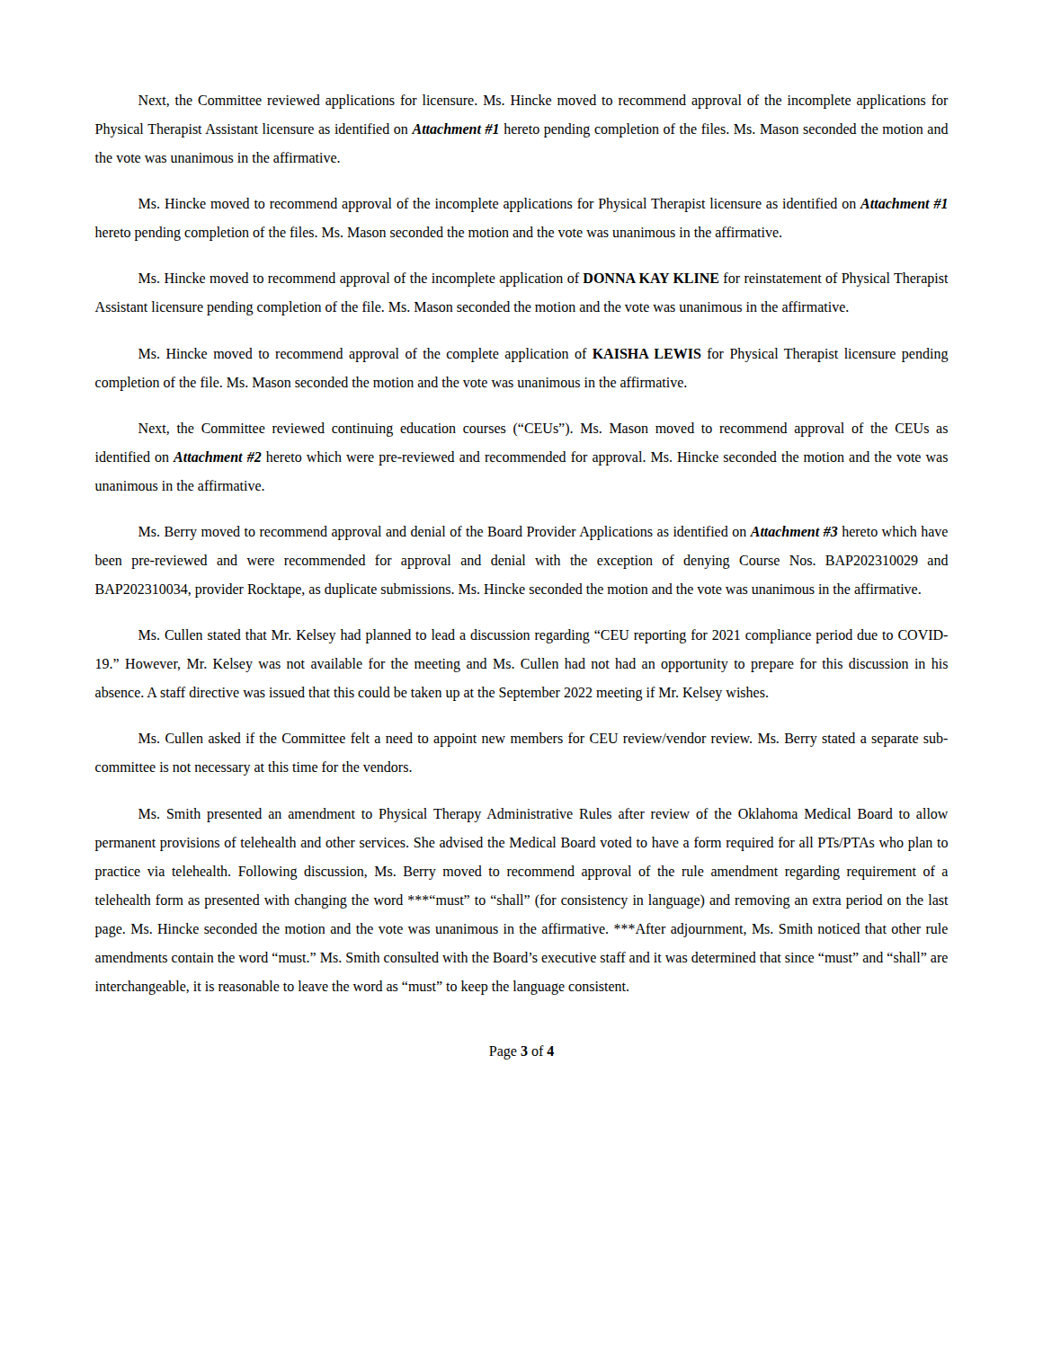Next, the Committee reviewed applications for licensure. Ms. Hincke moved to recommend approval of the incomplete applications for Physical Therapist Assistant licensure as identified on Attachment #1 hereto pending completion of the files. Ms. Mason seconded the motion and the vote was unanimous in the affirmative.
Ms. Hincke moved to recommend approval of the incomplete applications for Physical Therapist licensure as identified on Attachment #1 hereto pending completion of the files. Ms. Mason seconded the motion and the vote was unanimous in the affirmative.
Ms. Hincke moved to recommend approval of the incomplete application of DONNA KAY KLINE for reinstatement of Physical Therapist Assistant licensure pending completion of the file. Ms. Mason seconded the motion and the vote was unanimous in the affirmative.
Ms. Hincke moved to recommend approval of the complete application of KAISHA LEWIS for Physical Therapist licensure pending completion of the file. Ms. Mason seconded the motion and the vote was unanimous in the affirmative.
Next, the Committee reviewed continuing education courses (“CEUs”). Ms. Mason moved to recommend approval of the CEUs as identified on Attachment #2 hereto which were pre-reviewed and recommended for approval. Ms. Hincke seconded the motion and the vote was unanimous in the affirmative.
Ms. Berry moved to recommend approval and denial of the Board Provider Applications as identified on Attachment #3 hereto which have been pre-reviewed and were recommended for approval and denial with the exception of denying Course Nos. BAP202310029 and BAP202310034, provider Rocktape, as duplicate submissions. Ms. Hincke seconded the motion and the vote was unanimous in the affirmative.
Ms. Cullen stated that Mr. Kelsey had planned to lead a discussion regarding “CEU reporting for 2021 compliance period due to COVID-19.” However, Mr. Kelsey was not available for the meeting and Ms. Cullen had not had an opportunity to prepare for this discussion in his absence. A staff directive was issued that this could be taken up at the September 2022 meeting if Mr. Kelsey wishes.
Ms. Cullen asked if the Committee felt a need to appoint new members for CEU review/vendor review. Ms. Berry stated a separate sub-committee is not necessary at this time for the vendors.
Ms. Smith presented an amendment to Physical Therapy Administrative Rules after review of the Oklahoma Medical Board to allow permanent provisions of telehealth and other services. She advised the Medical Board voted to have a form required for all PTs/PTAs who plan to practice via telehealth. Following discussion, Ms. Berry moved to recommend approval of the rule amendment regarding requirement of a telehealth form as presented with changing the word ***“must” to “shall” (for consistency in language) and removing an extra period on the last page. Ms. Hincke seconded the motion and the vote was unanimous in the affirmative. ***After adjournment, Ms. Smith noticed that other rule amendments contain the word “must.” Ms. Smith consulted with the Board’s executive staff and it was determined that since “must” and “shall” are interchangeable, it is reasonable to leave the word as “must” to keep the language consistent.
Page 3 of 4